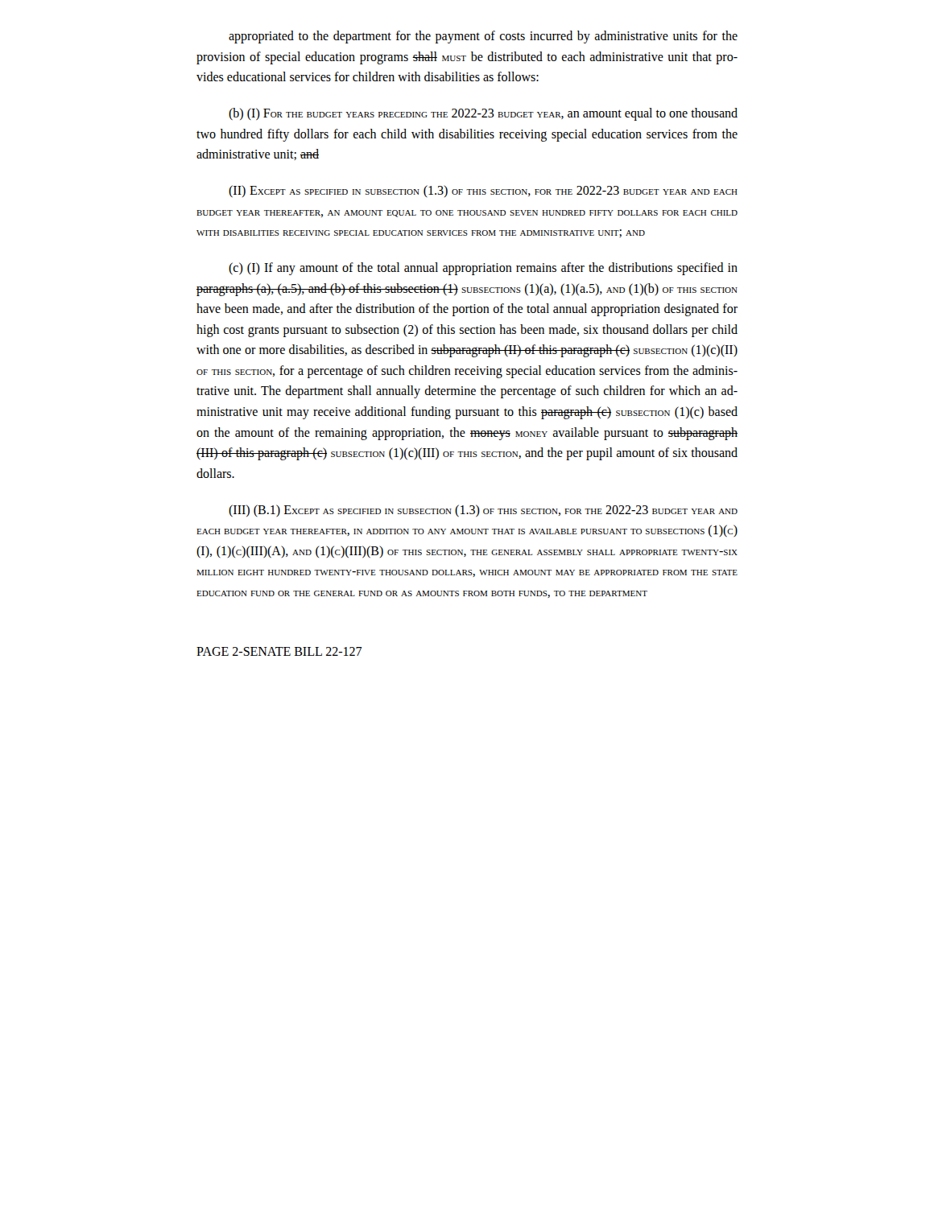appropriated to the department for the payment of costs incurred by administrative units for the provision of special education programs shall must be distributed to each administrative unit that provides educational services for children with disabilities as follows:
(b) (I) For the budget years preceding the 2022-23 budget year, an amount equal to one thousand two hundred fifty dollars for each child with disabilities receiving special education services from the administrative unit; and
(II) Except as specified in subsection (1.3) of this section, for the 2022-23 budget year and each budget year thereafter, an amount equal to one thousand seven hundred fifty dollars for each child with disabilities receiving special education services from the administrative unit; and
(c) (I) If any amount of the total annual appropriation remains after the distributions specified in paragraphs (a), (a.5), and (b) of this subsection (1) subsections (1)(a), (1)(a.5), and (1)(b) of this section have been made, and after the distribution of the portion of the total annual appropriation designated for high cost grants pursuant to subsection (2) of this section has been made, six thousand dollars per child with one or more disabilities, as described in subparagraph (II) of this paragraph (c) subsection (1)(c)(II) of this section, for a percentage of such children receiving special education services from the administrative unit. The department shall annually determine the percentage of such children for which an administrative unit may receive additional funding pursuant to this paragraph (c) subsection (1)(c) based on the amount of the remaining appropriation, the moneys money available pursuant to subparagraph (III) of this paragraph (c) subsection (1)(c)(III) of this section, and the per pupil amount of six thousand dollars.
(III) (B.1) Except as specified in subsection (1.3) of this section, for the 2022-23 budget year and each budget year thereafter, in addition to any amount that is available pursuant to subsections (1)(c)(I), (1)(c)(III)(A), and (1)(c)(III)(B) of this section, the general assembly shall appropriate twenty-six million eight hundred twenty-five thousand dollars, which amount may be appropriated from the state education fund or the general fund or as amounts from both funds, to the department
PAGE 2-SENATE BILL 22-127